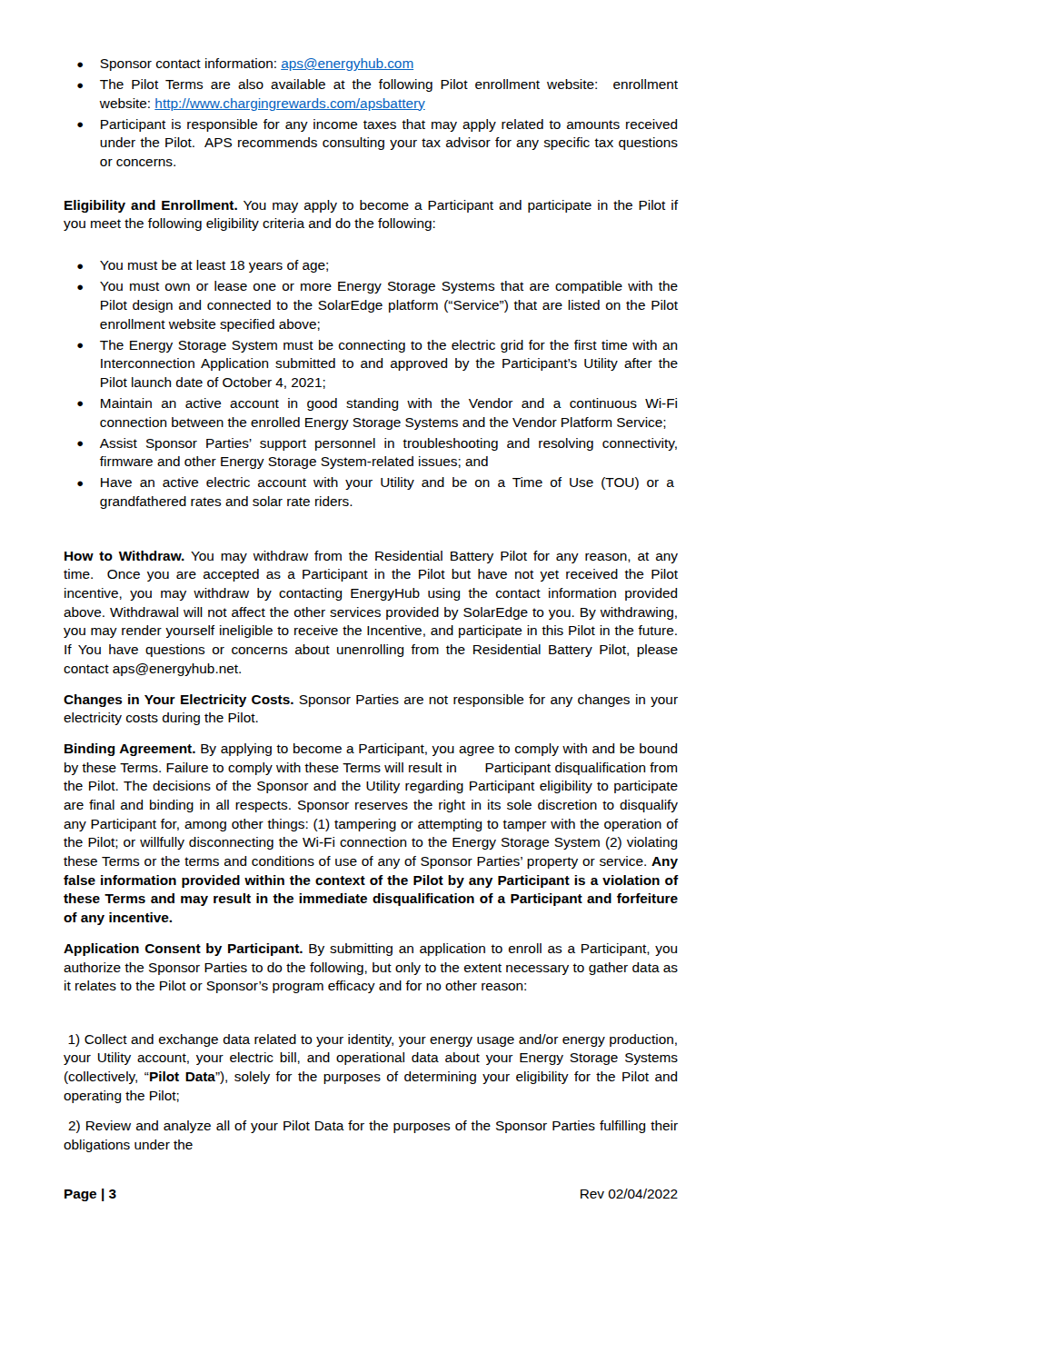Sponsor contact information: aps@energyhub.com
The Pilot Terms are also available at the following Pilot enrollment website: enrollment website: http://www.chargingrewards.com/apsbattery
Participant is responsible for any income taxes that may apply related to amounts received under the Pilot. APS recommends consulting your tax advisor for any specific tax questions or concerns.
Eligibility and Enrollment. You may apply to become a Participant and participate in the Pilot if you meet the following eligibility criteria and do the following:
You must be at least 18 years of age;
You must own or lease one or more Energy Storage Systems that are compatible with the Pilot design and connected to the SolarEdge platform (“Service”) that are listed on the Pilot enrollment website specified above;
The Energy Storage System must be connecting to the electric grid for the first time with an Interconnection Application submitted to and approved by the Participant’s Utility after the Pilot launch date of October 4, 2021;
Maintain an active account in good standing with the Vendor and a continuous Wi-Fi connection between the enrolled Energy Storage Systems and the Vendor Platform Service;
Assist Sponsor Parties’ support personnel in troubleshooting and resolving connectivity, firmware and other Energy Storage System-related issues; and
Have an active electric account with your Utility and be on a Time of Use (TOU) or a grandfathered rates and solar rate riders.
How to Withdraw. You may withdraw from the Residential Battery Pilot for any reason, at any time. Once you are accepted as a Participant in the Pilot but have not yet received the Pilot incentive, you may withdraw by contacting EnergyHub using the contact information provided above. Withdrawal will not affect the other services provided by SolarEdge to you. By withdrawing, you may render yourself ineligible to receive the Incentive, and participate in this Pilot in the future. If You have questions or concerns about unenrolling from the Residential Battery Pilot, please contact aps@energyhub.net.
Changes in Your Electricity Costs. Sponsor Parties are not responsible for any changes in your electricity costs during the Pilot.
Binding Agreement. By applying to become a Participant, you agree to comply with and be bound by these Terms. Failure to comply with these Terms will result in Participant disqualification from the Pilot. The decisions of the Sponsor and the Utility regarding Participant eligibility to participate are final and binding in all respects. Sponsor reserves the right in its sole discretion to disqualify any Participant for, among other things: (1) tampering or attempting to tamper with the operation of the Pilot; or willfully disconnecting the Wi-Fi connection to the Energy Storage System (2) violating these Terms or the terms and conditions of use of any of Sponsor Parties’ property or service. Any false information provided within the context of the Pilot by any Participant is a violation of these Terms and may result in the immediate disqualification of a Participant and forfeiture of any incentive.
Application Consent by Participant. By submitting an application to enroll as a Participant, you authorize the Sponsor Parties to do the following, but only to the extent necessary to gather data as it relates to the Pilot or Sponsor’s program efficacy and for no other reason:
1) Collect and exchange data related to your identity, your energy usage and/or energy production, your Utility account, your electric bill, and operational data about your Energy Storage Systems (collectively, “Pilot Data”), solely for the purposes of determining your eligibility for the Pilot and operating the Pilot;
2) Review and analyze all of your Pilot Data for the purposes of the Sponsor Parties fulfilling their obligations under the
Page | 3 Rev 02/04/2022